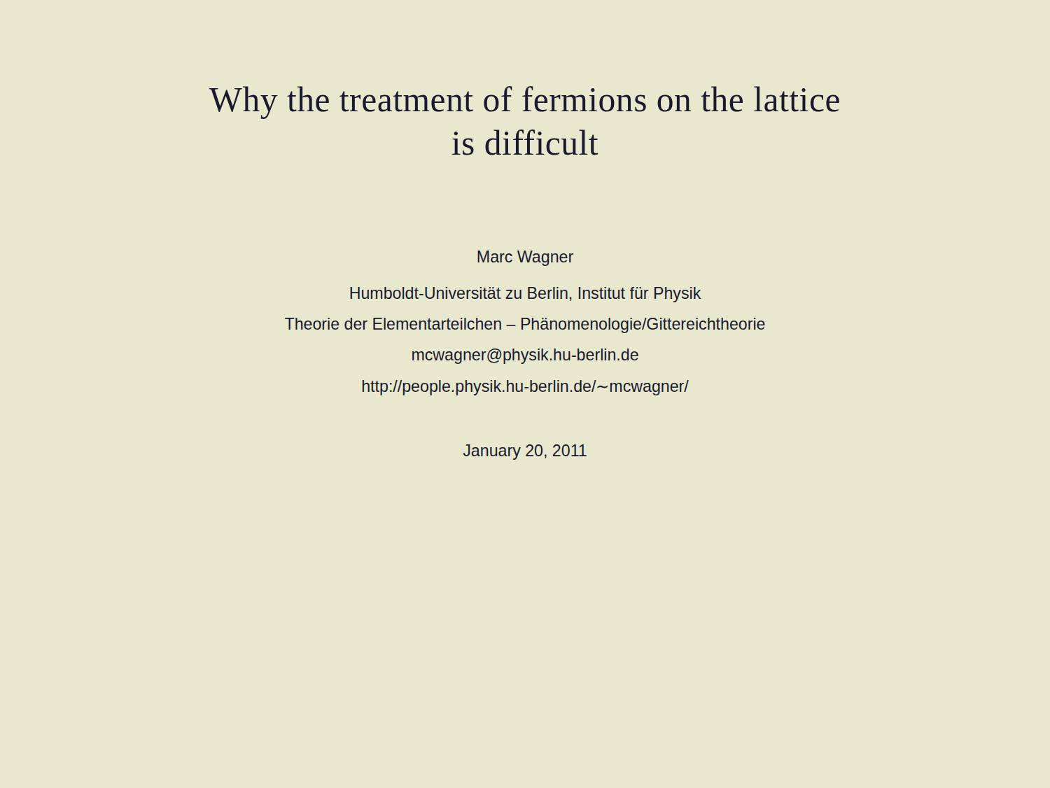Why the treatment of fermions on the lattice is difficult
Marc Wagner
Humboldt-Universität zu Berlin, Institut für Physik
Theorie der Elementarteilchen – Phänomenologie/Gittereichtheorie
mcwagner@physik.hu-berlin.de
http://people.physik.hu-berlin.de/∼mcwagner/
January 20, 2011